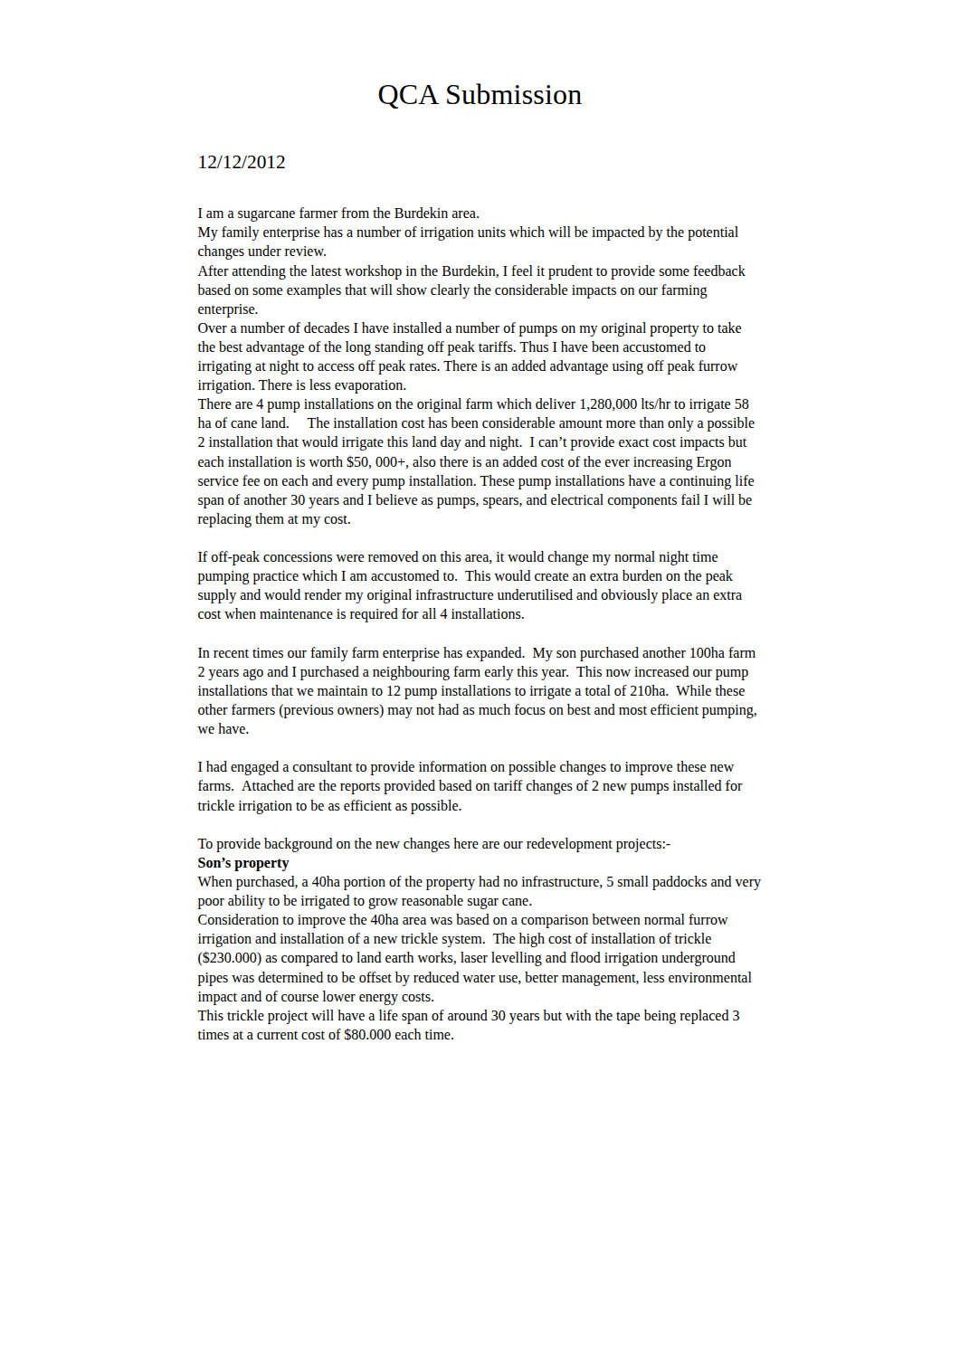QCA Submission
12/12/2012
I am a sugarcane farmer from the Burdekin area.
My family enterprise has a number of irrigation units which will be impacted by the potential changes under review.
After attending the latest workshop in the Burdekin, I feel it prudent to provide some feedback based on some examples that will show clearly the considerable impacts on our farming enterprise.
Over a number of decades I have installed a number of pumps on my original property to take the best advantage of the long standing off peak tariffs. Thus I have been accustomed to irrigating at night to access off peak rates. There is an added advantage using off peak furrow irrigation. There is less evaporation.
There are 4 pump installations on the original farm which deliver 1,280,000 lts/hr to irrigate 58 ha of cane land. The installation cost has been considerable amount more than only a possible 2 installation that would irrigate this land day and night. I can’t provide exact cost impacts but each installation is worth $50, 000+, also there is an added cost of the ever increasing Ergon service fee on each and every pump installation. These pump installations have a continuing life span of another 30 years and I believe as pumps, spears, and electrical components fail I will be replacing them at my cost.
If off-peak concessions were removed on this area, it would change my normal night time pumping practice which I am accustomed to. This would create an extra burden on the peak supply and would render my original infrastructure underutilised and obviously place an extra cost when maintenance is required for all 4 installations.
In recent times our family farm enterprise has expanded. My son purchased another 100ha farm 2 years ago and I purchased a neighbouring farm early this year. This now increased our pump installations that we maintain to 12 pump installations to irrigate a total of 210ha. While these other farmers (previous owners) may not had as much focus on best and most efficient pumping, we have.
I had engaged a consultant to provide information on possible changes to improve these new farms. Attached are the reports provided based on tariff changes of 2 new pumps installed for trickle irrigation to be as efficient as possible.
To provide background on the new changes here are our redevelopment projects:-
Son’s property
When purchased, a 40ha portion of the property had no infrastructure, 5 small paddocks and very poor ability to be irrigated to grow reasonable sugar cane.
Consideration to improve the 40ha area was based on a comparison between normal furrow irrigation and installation of a new trickle system. The high cost of installation of trickle ($230.000) as compared to land earth works, laser levelling and flood irrigation underground pipes was determined to be offset by reduced water use, better management, less environmental impact and of course lower energy costs.
This trickle project will have a life span of around 30 years but with the tape being replaced 3 times at a current cost of $80.000 each time.